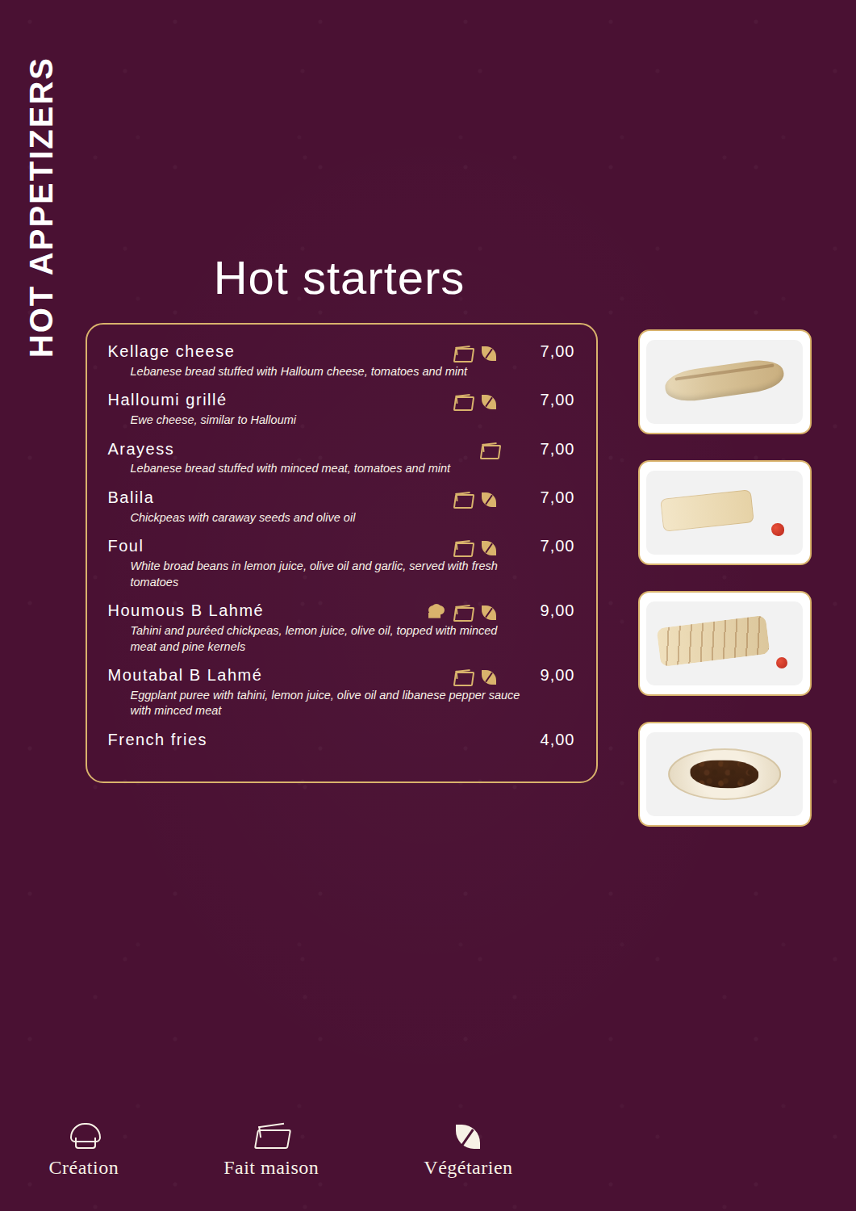Hot Appetizers
Hot starters
Kellage cheese 7,00
Lebanese bread stuffed with Halloum cheese, tomatoes and mint
Halloumi grillé 7,00
Ewe cheese, similar to Halloumi
Arayess 7,00
Lebanese bread stuffed with minced meat, tomatoes and mint
Balila 7,00
Chickpeas with caraway seeds and olive oil
Foul 7,00
White broad beans in lemon juice, olive oil and garlic, served with fresh tomatoes
Houmous B Lahmé 9,00
Tahini and puréed chickpeas, lemon juice, olive oil, topped with minced meat and pine kernels
Moutabal B Lahmé 9,00
Eggplant puree with tahini, lemon juice, olive oil and libanese pepper sauce with minced meat
French fries 4,00
Création
Fait maison
Végétarien